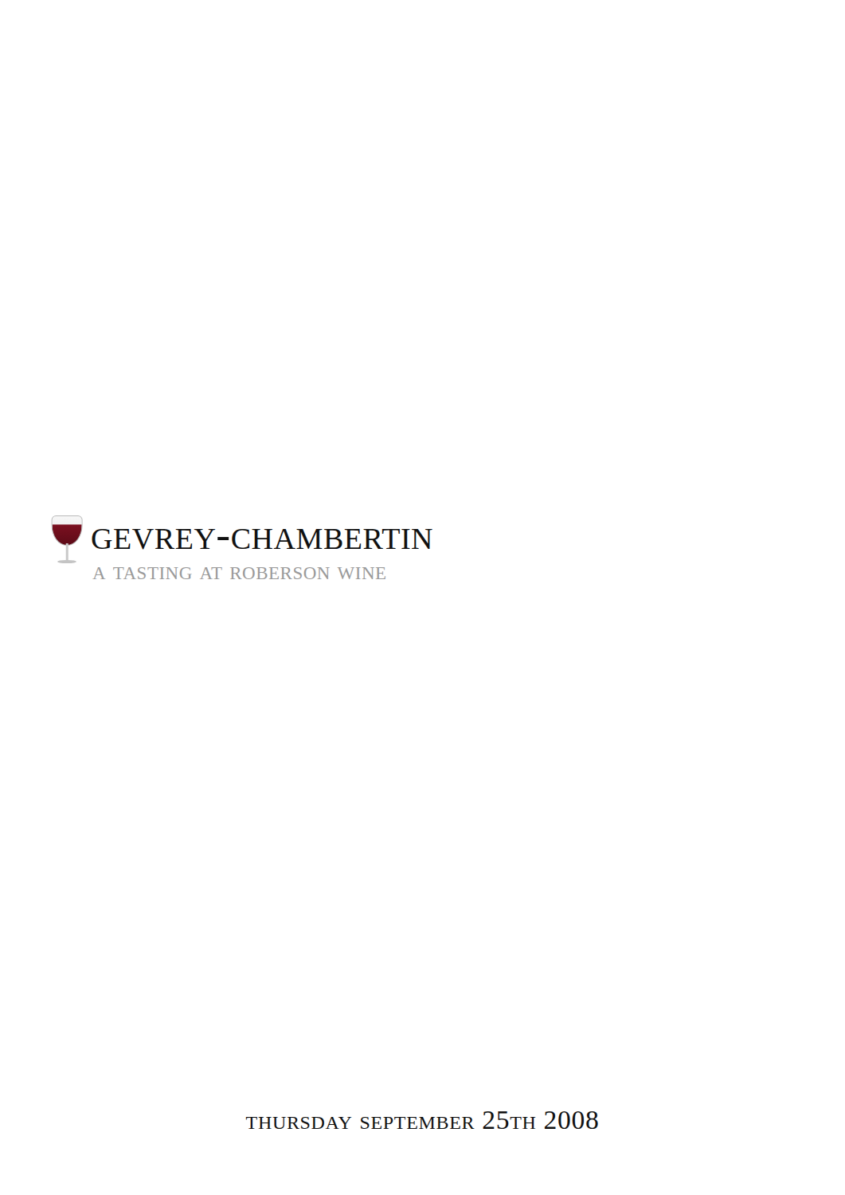Gevrey-Chambertin
A tasting at Roberson Wine
Thursday September 25th 2008